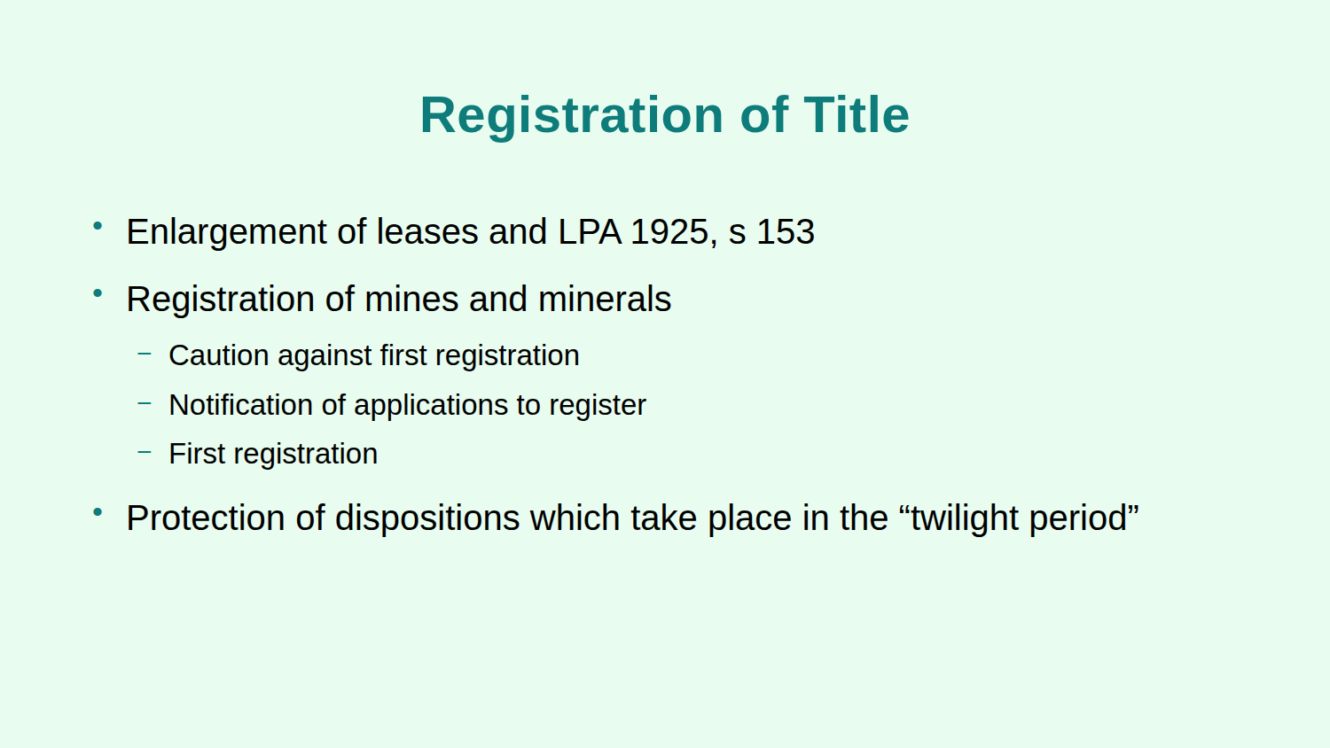Registration of Title
Enlargement of leases and LPA 1925, s 153
Registration of mines and minerals
Caution against first registration
Notification of applications to register
First registration
Protection of dispositions which take place in the “twilight period”